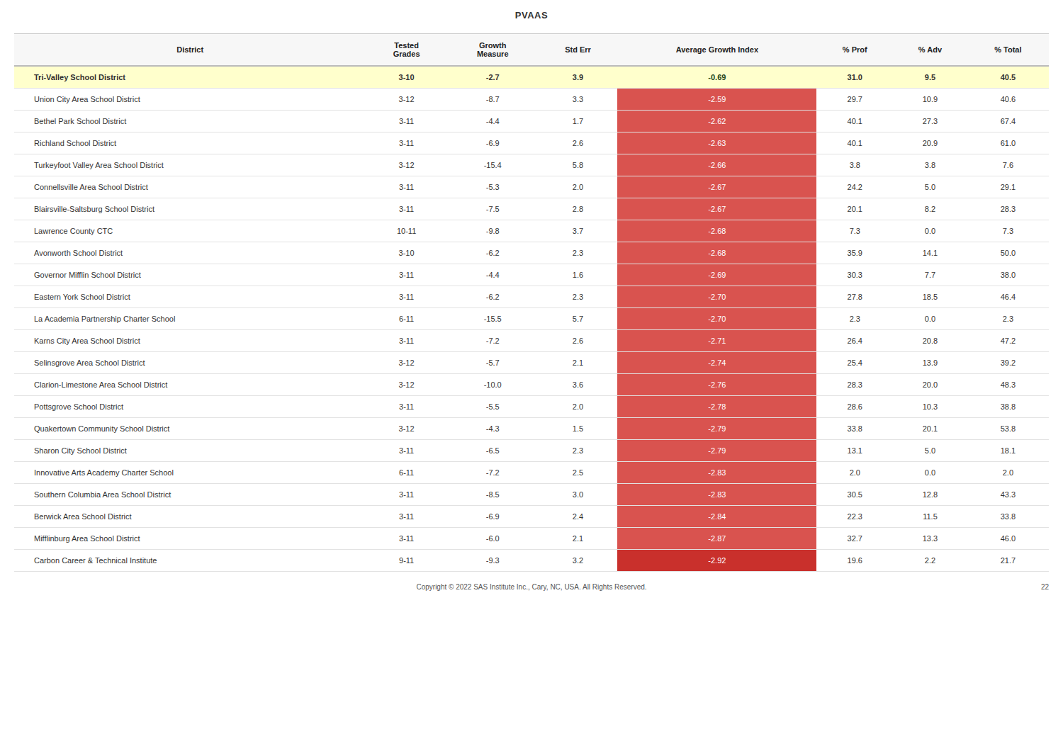PVAAS
| District | Tested Grades | Growth Measure | Std Err | Average Growth Index | % Prof | % Adv | % Total |
| --- | --- | --- | --- | --- | --- | --- | --- |
| Tri-Valley School District | 3-10 | -2.7 | 3.9 | -0.69 | 31.0 | 9.5 | 40.5 |
| Union City Area School District | 3-12 | -8.7 | 3.3 | -2.59 | 29.7 | 10.9 | 40.6 |
| Bethel Park School District | 3-11 | -4.4 | 1.7 | -2.62 | 40.1 | 27.3 | 67.4 |
| Richland School District | 3-11 | -6.9 | 2.6 | -2.63 | 40.1 | 20.9 | 61.0 |
| Turkeyfoot Valley Area School District | 3-12 | -15.4 | 5.8 | -2.66 | 3.8 | 3.8 | 7.6 |
| Connellsville Area School District | 3-11 | -5.3 | 2.0 | -2.67 | 24.2 | 5.0 | 29.1 |
| Blairsville-Saltsburg School District | 3-11 | -7.5 | 2.8 | -2.67 | 20.1 | 8.2 | 28.3 |
| Lawrence County CTC | 10-11 | -9.8 | 3.7 | -2.68 | 7.3 | 0.0 | 7.3 |
| Avonworth School District | 3-10 | -6.2 | 2.3 | -2.68 | 35.9 | 14.1 | 50.0 |
| Governor Mifflin School District | 3-11 | -4.4 | 1.6 | -2.69 | 30.3 | 7.7 | 38.0 |
| Eastern York School District | 3-11 | -6.2 | 2.3 | -2.70 | 27.8 | 18.5 | 46.4 |
| La Academia Partnership Charter School | 6-11 | -15.5 | 5.7 | -2.70 | 2.3 | 0.0 | 2.3 |
| Karns City Area School District | 3-11 | -7.2 | 2.6 | -2.71 | 26.4 | 20.8 | 47.2 |
| Selinsgrove Area School District | 3-12 | -5.7 | 2.1 | -2.74 | 25.4 | 13.9 | 39.2 |
| Clarion-Limestone Area School District | 3-12 | -10.0 | 3.6 | -2.76 | 28.3 | 20.0 | 48.3 |
| Pottsgrove School District | 3-11 | -5.5 | 2.0 | -2.78 | 28.6 | 10.3 | 38.8 |
| Quakertown Community School District | 3-12 | -4.3 | 1.5 | -2.79 | 33.8 | 20.1 | 53.8 |
| Sharon City School District | 3-11 | -6.5 | 2.3 | -2.79 | 13.1 | 5.0 | 18.1 |
| Innovative Arts Academy Charter School | 6-11 | -7.2 | 2.5 | -2.83 | 2.0 | 0.0 | 2.0 |
| Southern Columbia Area School District | 3-11 | -8.5 | 3.0 | -2.83 | 30.5 | 12.8 | 43.3 |
| Berwick Area School District | 3-11 | -6.9 | 2.4 | -2.84 | 22.3 | 11.5 | 33.8 |
| Mifflinburg Area School District | 3-11 | -6.0 | 2.1 | -2.87 | 32.7 | 13.3 | 46.0 |
| Carbon Career & Technical Institute | 9-11 | -9.3 | 3.2 | -2.92 | 19.6 | 2.2 | 21.7 |
Copyright © 2022 SAS Institute Inc., Cary, NC, USA. All Rights Reserved.
22